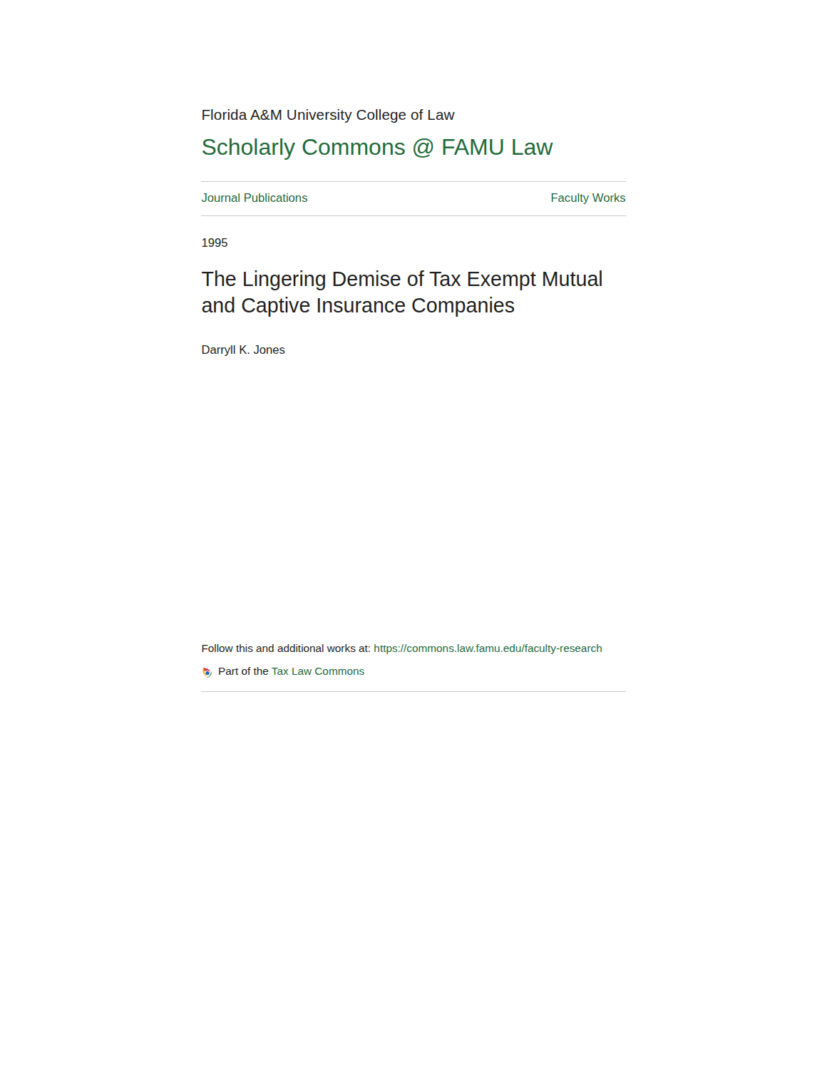Florida A&M University College of Law
Scholarly Commons @ FAMU Law
Journal Publications Faculty Works
1995
The Lingering Demise of Tax Exempt Mutual and Captive Insurance Companies
Darryll K. Jones
Follow this and additional works at: https://commons.law.famu.edu/faculty-research
Part of the Tax Law Commons